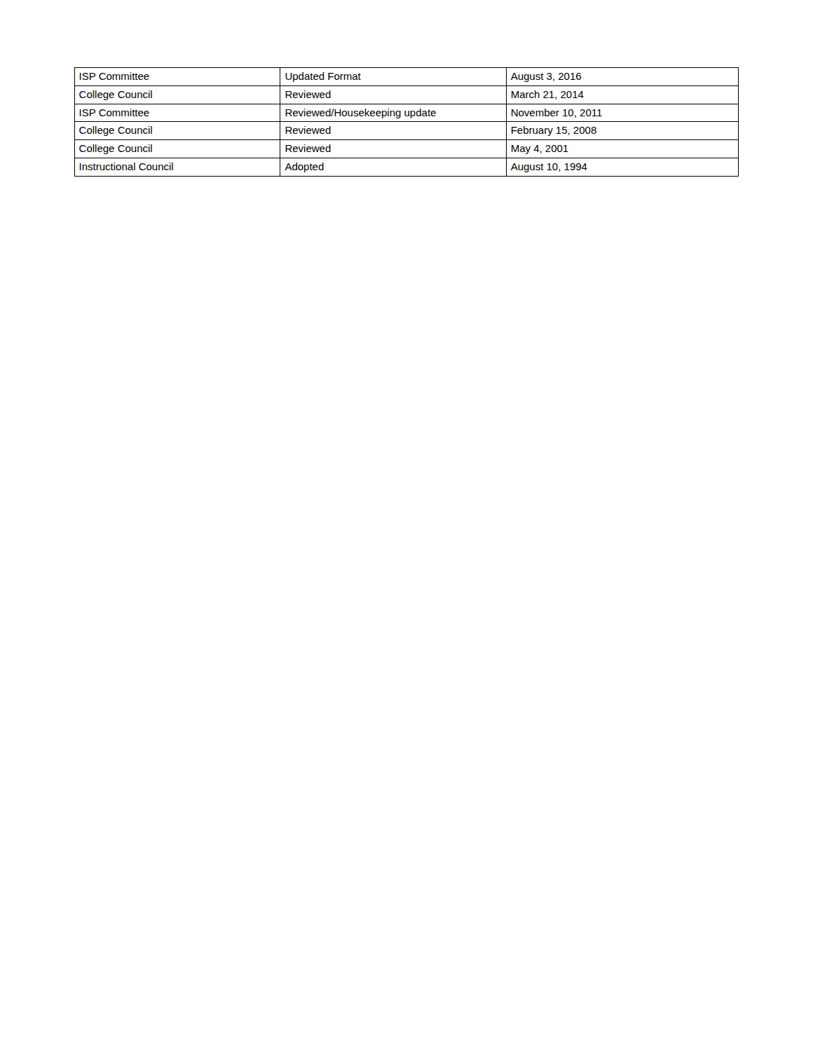| ISP Committee | Updated Format | August 3, 2016 |
| College Council | Reviewed | March 21, 2014 |
| ISP Committee | Reviewed/Housekeeping update | November 10, 2011 |
| College Council | Reviewed | February 15, 2008 |
| College Council | Reviewed | May 4, 2001 |
| Instructional Council | Adopted | August 10, 1994 |